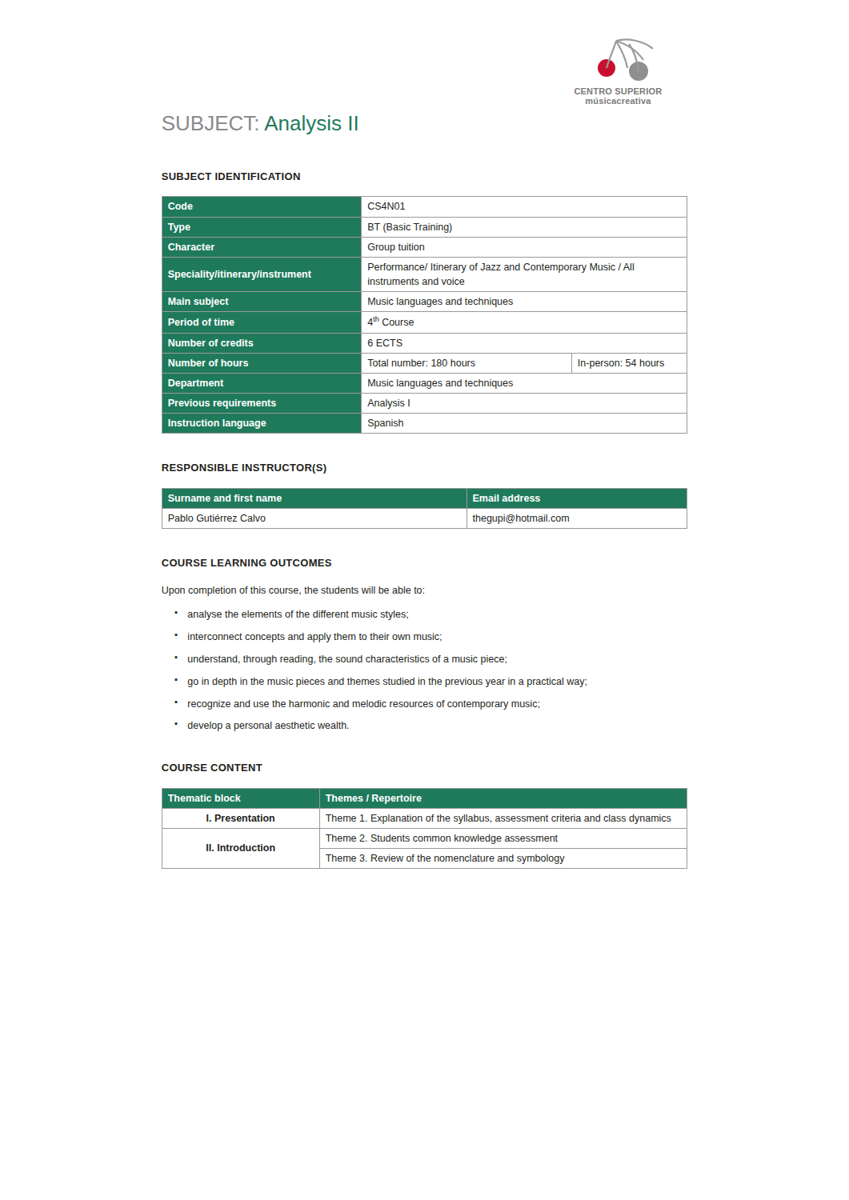CENTRO SUPERIOR músicacreativa
SUBJECT: Analysis II
Subject identification
| Code | CS4N01 |
| Type | BT (Basic Training) |
| Character | Group tuition |
| Speciality/itinerary/instrument | Performance/ Itinerary of Jazz and Contemporary Music / All instruments and voice |
| Main subject | Music languages and techniques |
| Period of time | 4 th Course |
| Number of credits | 6 ECTS |
| Number of hours | Total number: 180 hours | In-person: 54 hours |
| Department | Music languages and techniques |
| Previous requirements | Analysis I |
| Instruction language | Spanish |
Responsible instructor(s)
| Surname and first name | Email address |
| --- | --- |
| Pablo Gutiérrez Calvo | thegupi@hotmail.com |
Course learning outcomes
Upon completion of this course, the students will be able to:
analyse the elements of the different music styles;
interconnect concepts and apply them to their own music;
understand, through reading, the sound characteristics of a music piece;
go in depth in the music pieces and themes studied in the previous year in a practical way;
recognize and use the harmonic and melodic resources of contemporary music;
develop a personal aesthetic wealth.
Course content
| Thematic block | Themes / Repertoire |
| --- | --- |
| I. Presentation | Theme 1. Explanation of the syllabus, assessment criteria and class dynamics |
| II. Introduction | Theme 2. Students common knowledge assessment |
| Theme 3. Review of the nomenclature and symbology |